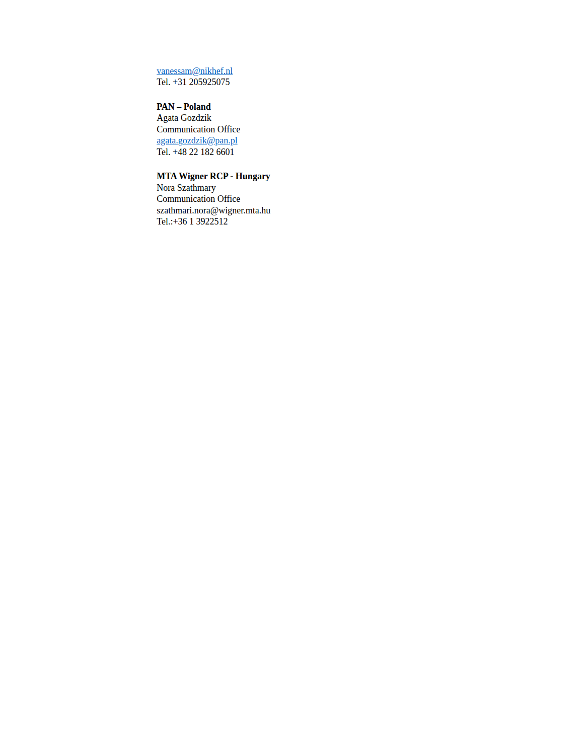vanessam@nikhef.nl
Tel. +31 205925075
PAN – Poland
Agata Gozdzik
Communication Office
agata.gozdzik@pan.pl
Tel. +48 22 182 6601
MTA Wigner RCP - Hungary
Nora Szathmary
Communication Office
szathmari.nora@wigner.mta.hu
Tel.:+36 1 3922512